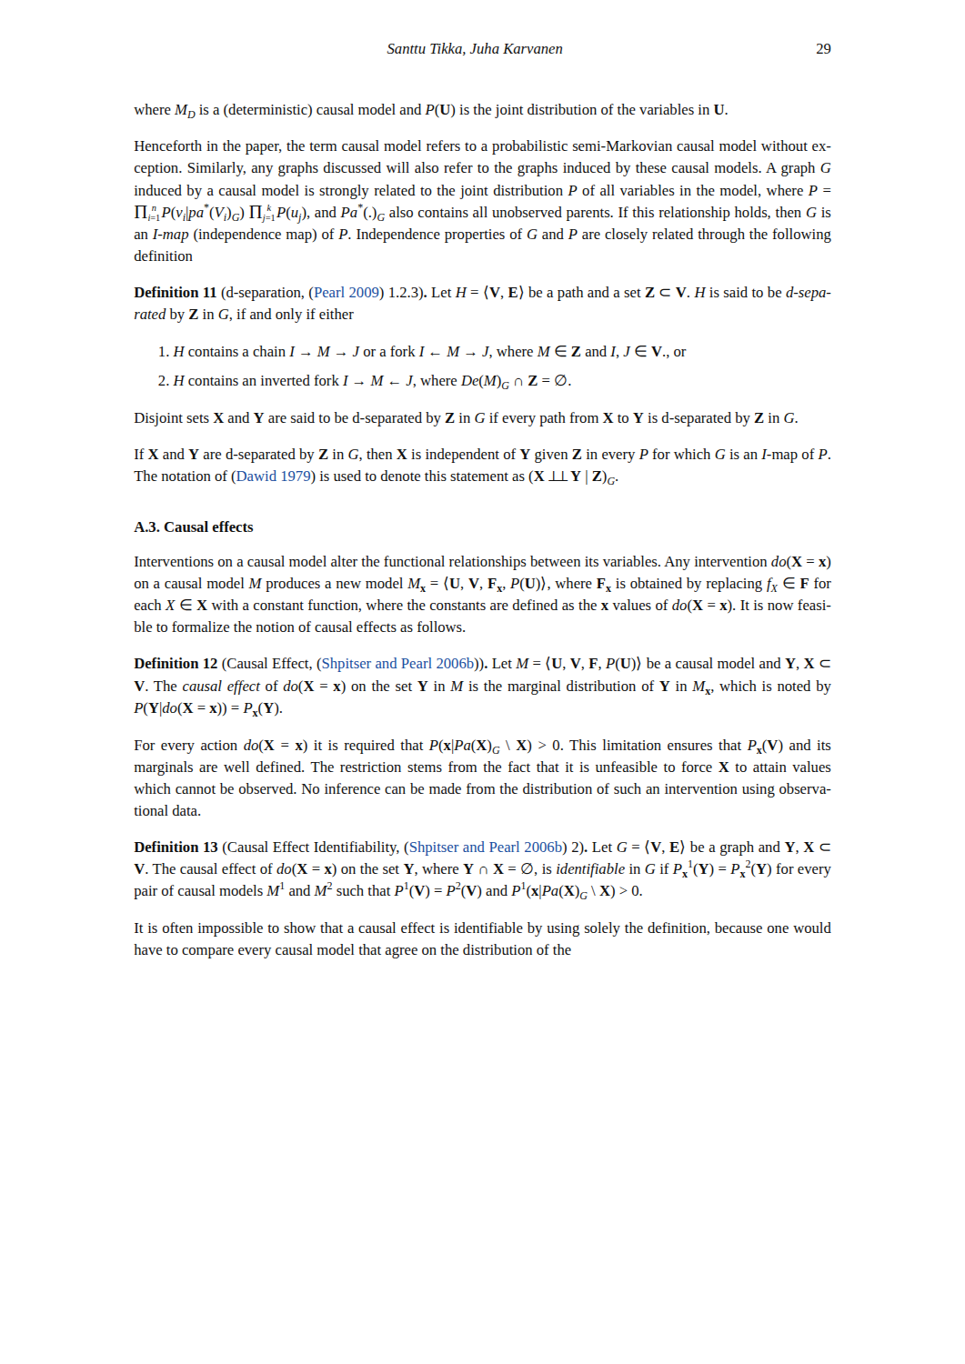Santtu Tikka, Juha Karvanen 29
where MD is a (deterministic) causal model and P(U) is the joint distribution of the variables in U.
Henceforth in the paper, the term causal model refers to a probabilistic semi-Markovian causal model without exception. Similarly, any graphs discussed will also refer to the graphs induced by these causal models. A graph G induced by a causal model is strongly related to the joint distribution P of all variables in the model, where P = Πni=1 P(vi|pa*(Vi)G) Πkj=1 P(uj), and Pa*(.)G also contains all unobserved parents. If this relationship holds, then G is an I-map (independence map) of P. Independence properties of G and P are closely related through the following definition
Definition 11 (d-separation, (Pearl 2009) 1.2.3). Let H = ⟨V, E⟩ be a path and a set Z ⊂ V. H is said to be d-separated by Z in G, if and only if either
H contains a chain I → M → J or a fork I ← M → J, where M ∈ Z and I, J ∈ V., or
H contains an inverted fork I → M ← J, where De(M)G ∩ Z = ∅.
Disjoint sets X and Y are said to be d-separated by Z in G if every path from X to Y is d-separated by Z in G.
If X and Y are d-separated by Z in G, then X is independent of Y given Z in every P for which G is an I-map of P. The notation of (Dawid 1979) is used to denote this statement as (X ⟂⟂ Y | Z)G.
A.3. Causal effects
Interventions on a causal model alter the functional relationships between its variables. Any intervention do(X = x) on a causal model M produces a new model Mx = ⟨U, V, Fx, P(U)⟩, where Fx is obtained by replacing fX ∈ F for each X ∈ X with a constant function, where the constants are defined as the x values of do(X = x). It is now feasible to formalize the notion of causal effects as follows.
Definition 12 (Causal Effect, (Shpitser and Pearl 2006b)). Let M = ⟨U, V, F, P(U)⟩ be a causal model and Y, X ⊂ V. The causal effect of do(X = x) on the set Y in M is the marginal distribution of Y in Mx, which is noted by P(Y|do(X = x)) = Px(Y).
For every action do(X = x) it is required that P(x|Pa(X)G \ X) > 0. This limitation ensures that Px(V) and its marginals are well defined. The restriction stems from the fact that it is unfeasible to force X to attain values which cannot be observed. No inference can be made from the distribution of such an intervention using observational data.
Definition 13 (Causal Effect Identifiability, (Shpitser and Pearl 2006b) 2). Let G = ⟨V, E⟩ be a graph and Y, X ⊂ V. The causal effect of do(X = x) on the set Y, where Y ∩ X = ∅, is identifiable in G if Px1(Y) = Px2(Y) for every pair of causal models M1 and M2 such that P1(V) = P2(V) and P1(x|Pa(X)G \ X) > 0.
It is often impossible to show that a causal effect is identifiable by using solely the definition, because one would have to compare every causal model that agree on the distribution of the